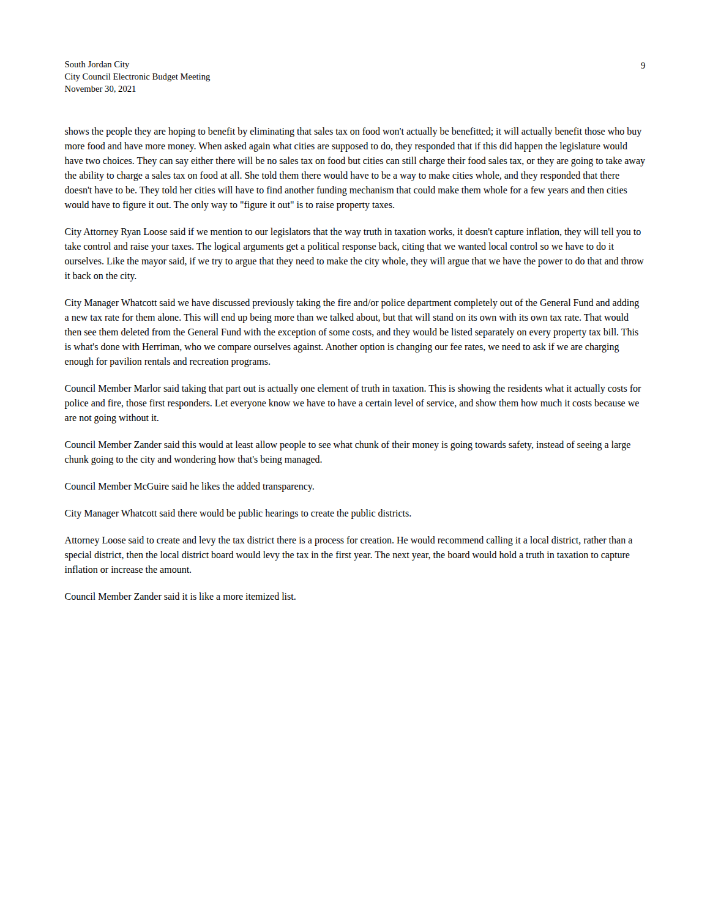9
South Jordan City
City Council Electronic Budget Meeting
November 30, 2021
shows the people they are hoping to benefit by eliminating that sales tax on food won't actually be benefitted; it will actually benefit those who buy more food and have more money. When asked again what cities are supposed to do, they responded that if this did happen the legislature would have two choices. They can say either there will be no sales tax on food but cities can still charge their food sales tax, or they are going to take away the ability to charge a sales tax on food at all. She told them there would have to be a way to make cities whole, and they responded that there doesn't have to be. They told her cities will have to find another funding mechanism that could make them whole for a few years and then cities would have to figure it out. The only way to "figure it out" is to raise property taxes.
City Attorney Ryan Loose said if we mention to our legislators that the way truth in taxation works, it doesn't capture inflation, they will tell you to take control and raise your taxes. The logical arguments get a political response back, citing that we wanted local control so we have to do it ourselves. Like the mayor said, if we try to argue that they need to make the city whole, they will argue that we have the power to do that and throw it back on the city.
City Manager Whatcott said we have discussed previously taking the fire and/or police department completely out of the General Fund and adding a new tax rate for them alone. This will end up being more than we talked about, but that will stand on its own with its own tax rate. That would then see them deleted from the General Fund with the exception of some costs, and they would be listed separately on every property tax bill. This is what's done with Herriman, who we compare ourselves against. Another option is changing our fee rates, we need to ask if we are charging enough for pavilion rentals and recreation programs.
Council Member Marlor said taking that part out is actually one element of truth in taxation. This is showing the residents what it actually costs for police and fire, those first responders. Let everyone know we have to have a certain level of service, and show them how much it costs because we are not going without it.
Council Member Zander said this would at least allow people to see what chunk of their money is going towards safety, instead of seeing a large chunk going to the city and wondering how that's being managed.
Council Member McGuire said he likes the added transparency.
City Manager Whatcott said there would be public hearings to create the public districts.
Attorney Loose said to create and levy the tax district there is a process for creation. He would recommend calling it a local district, rather than a special district, then the local district board would levy the tax in the first year. The next year, the board would hold a truth in taxation to capture inflation or increase the amount.
Council Member Zander said it is like a more itemized list.